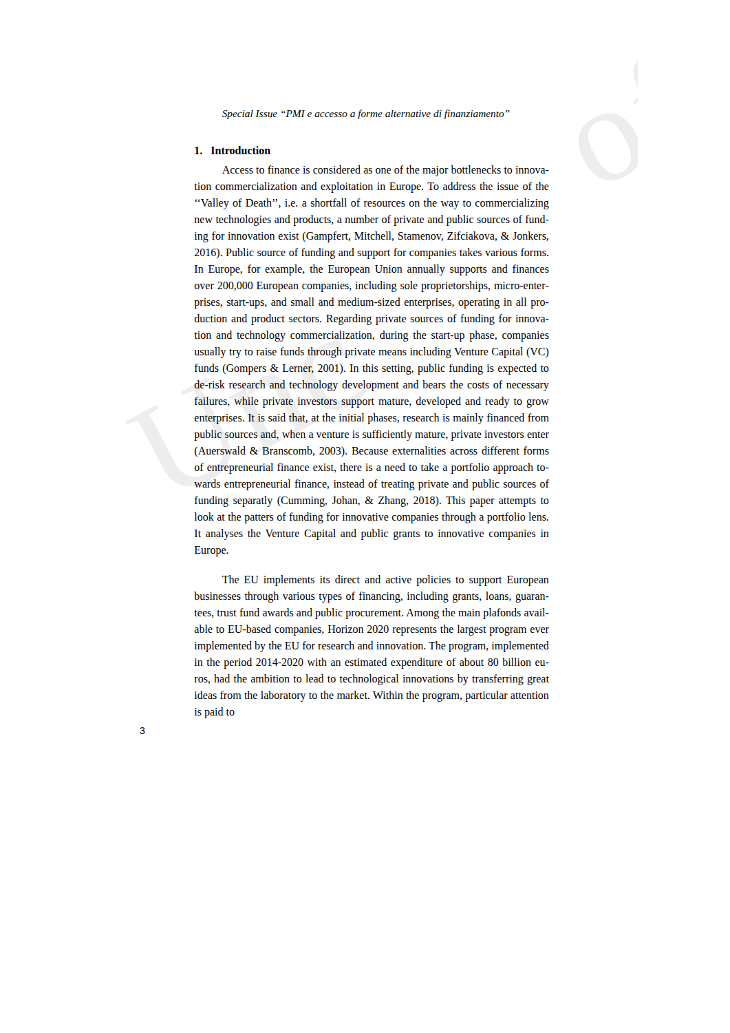ofs Unc
Special Issue “PMI e accesso a forme alternative di finanziamento”
1. Introduction
Access to finance is considered as one of the major bottlenecks to innovation commercialization and exploitation in Europe. To address the issue of the ‘‘Valley of Death’’, i.e. a shortfall of resources on the way to commercializing new technologies and products, a number of private and public sources of funding for innovation exist (Gampfert, Mitchell, Stamenov, Zifciakova, & Jonkers, 2016). Public source of funding and support for companies takes various forms. In Europe, for example, the European Union annually supports and finances over 200,000 European companies, including sole proprietorships, micro-enterprises, start-ups, and small and medium-sized enterprises, operating in all production and product sectors. Regarding private sources of funding for innovation and technology commercialization, during the start-up phase, companies usually try to raise funds through private means including Venture Capital (VC) funds (Gompers & Lerner, 2001). In this setting, public funding is expected to de-risk research and technology development and bears the costs of necessary failures, while private investors support mature, developed and ready to grow enterprises. It is said that, at the initial phases, research is mainly financed from public sources and, when a venture is sufficiently mature, private investors enter (Auerswald & Branscomb, 2003). Because externalities across different forms of entrepreneurial finance exist, there is a need to take a portfolio approach towards entrepreneurial finance, instead of treating private and public sources of funding separatly (Cumming, Johan, & Zhang, 2018). This paper attempts to look at the patters of funding for innovative companies through a portfolio lens. It analyses the Venture Capital and public grants to innovative companies in Europe.
The EU implements its direct and active policies to support European businesses through various types of financing, including grants, loans, guarantees, trust fund awards and public procurement. Among the main plafonds available to EU-based companies, Horizon 2020 represents the largest program ever implemented by the EU for research and innovation. The program, implemented in the period 2014-2020 with an estimated expenditure of about 80 billion euros, had the ambition to lead to technological innovations by transferring great ideas from the laboratory to the market. Within the program, particular attention is paid to
3